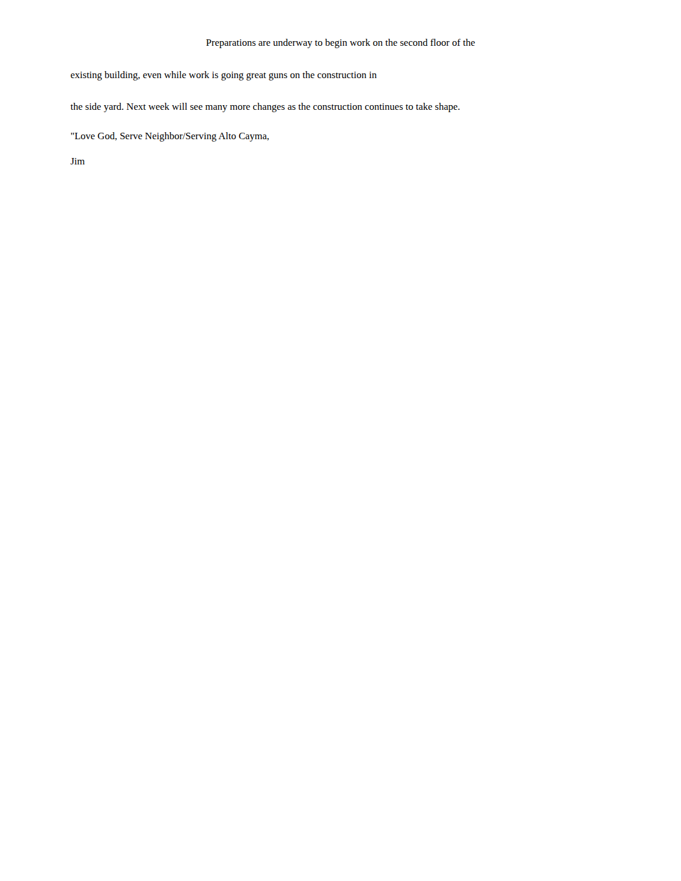Preparations are underway to begin work on the second floor of the
existing building, even while work is going great guns on the construction in
the side yard. Next week will see many more changes as the construction continues to take shape.
"Love God, Serve Neighbor/Serving Alto Cayma,
Jim